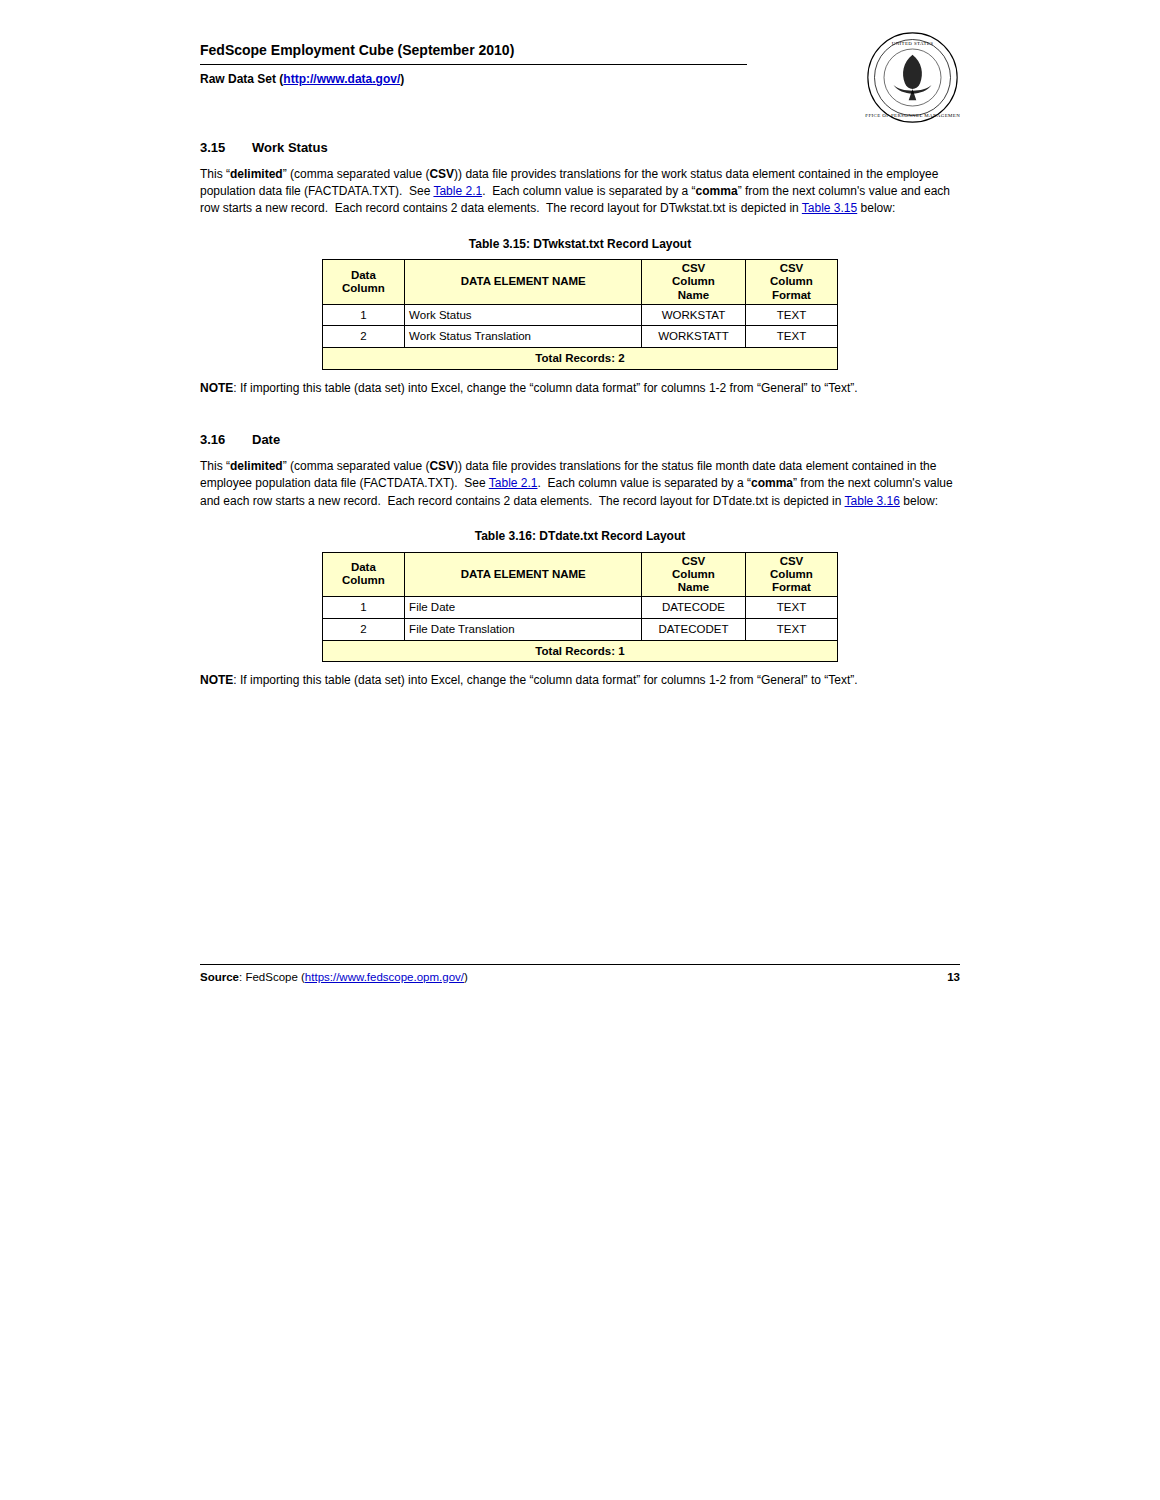FedScope Employment Cube (September 2010)
Raw Data Set (http://www.data.gov/)
UNITED STATES OFFICE OF PERSONNEL MANAGEMENT
3.15 Work Status
This “delimited” (comma separated value (CSV)) data file provides translations for the work status data element contained in the employee population data file (FACTDATA.TXT). See Table 2.1. Each column value is separated by a “comma” from the next column's value and each row starts a new record. Each record contains 2 data elements. The record layout for DTwkstat.txt is depicted in Table 3.15 below:
Table 3.15: DTwkstat.txt Record Layout
| Data Column | DATA ELEMENT NAME | CSV Column Name | CSV Column Format |
| --- | --- | --- | --- |
| 1 | Work Status | WORKSTAT | TEXT |
| 2 | Work Status Translation | WORKSTATT | TEXT |
| Total Records: 2 |
NOTE: If importing this table (data set) into Excel, change the “column data format” for columns 1-2 from “General” to “Text”.
3.16 Date
This “delimited” (comma separated value (CSV)) data file provides translations for the status file month date data element contained in the employee population data file (FACTDATA.TXT). See Table 2.1. Each column value is separated by a “comma” from the next column's value and each row starts a new record. Each record contains 2 data elements. The record layout for DTdate.txt is depicted in Table 3.16 below:
Table 3.16: DTdate.txt Record Layout
| Data Column | DATA ELEMENT NAME | CSV Column Name | CSV Column Format |
| --- | --- | --- | --- |
| 1 | File Date | DATECODE | TEXT |
| 2 | File Date Translation | DATECODET | TEXT |
| Total Records: 1 |
NOTE: If importing this table (data set) into Excel, change the “column data format” for columns 1-2 from “General” to “Text”.
Source: FedScope (https://www.fedscope.opm.gov/) 13